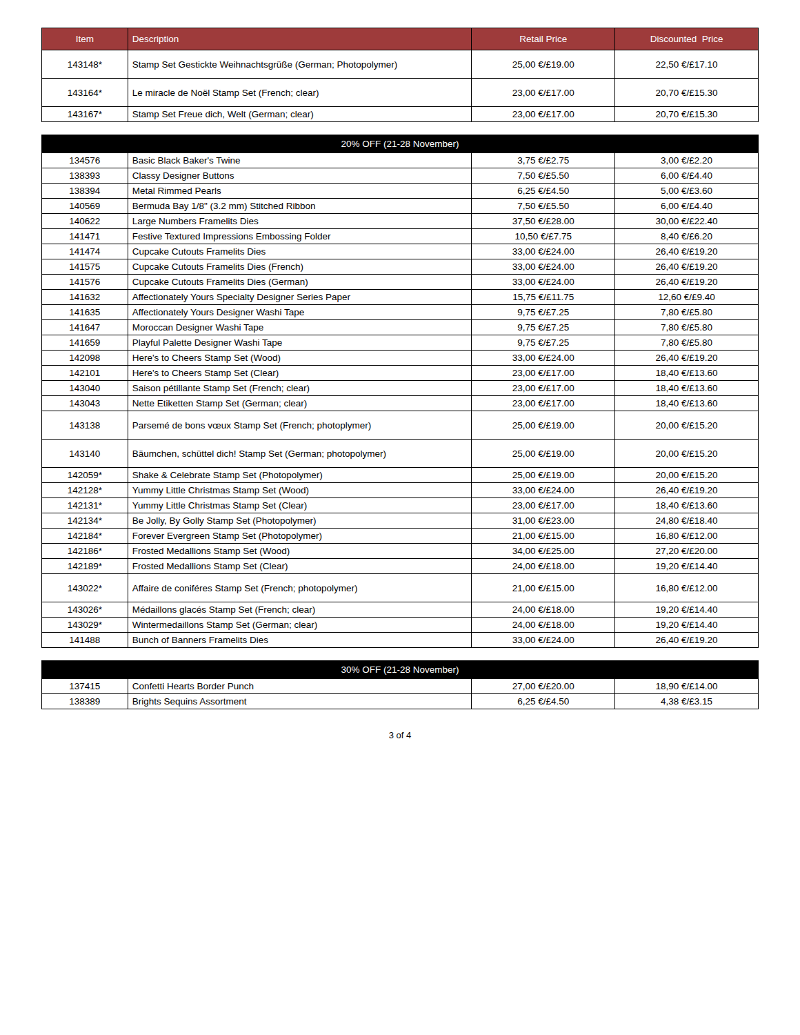| Item | Description | Retail Price | Discounted Price |
| --- | --- | --- | --- |
| 143148* | Stamp Set Gestickte Weihnachtsgrüße (German; Photopolymer) | 25,00 €/£19.00 | 22,50 €/£17.10 |
| 143164* | Le miracle de Noël Stamp Set (French; clear) | 23,00 €/£17.00 | 20,70 €/£15.30 |
| 143167* | Stamp Set Freue dich, Welt (German; clear) | 23,00 €/£17.00 | 20,70 €/£15.30 |
| 20% OFF (21-28 November) |
| 134576 | Basic Black Baker's Twine | 3,75 €/£2.75 | 3,00 €/£2.20 |
| 138393 | Classy Designer Buttons | 7,50 €/£5.50 | 6,00 €/£4.40 |
| 138394 | Metal Rimmed Pearls | 6,25 €/£4.50 | 5,00 €/£3.60 |
| 140569 | Bermuda Bay 1/8" (3.2 mm) Stitched Ribbon | 7,50 €/£5.50 | 6,00 €/£4.40 |
| 140622 | Large Numbers Framelits Dies | 37,50 €/£28.00 | 30,00 €/£22.40 |
| 141471 | Festive Textured Impressions Embossing Folder | 10,50 €/£7.75 | 8,40 €/£6.20 |
| 141474 | Cupcake Cutouts Framelits Dies | 33,00 €/£24.00 | 26,40 €/£19.20 |
| 141575 | Cupcake Cutouts Framelits Dies (French) | 33,00 €/£24.00 | 26,40 €/£19.20 |
| 141576 | Cupcake Cutouts Framelits Dies (German) | 33,00 €/£24.00 | 26,40 €/£19.20 |
| 141632 | Affectionately Yours Specialty Designer Series Paper | 15,75 €/£11.75 | 12,60 €/£9.40 |
| 141635 | Affectionately Yours Designer Washi Tape | 9,75 €/£7.25 | 7,80 €/£5.80 |
| 141647 | Moroccan Designer Washi Tape | 9,75 €/£7.25 | 7,80 €/£5.80 |
| 141659 | Playful Palette Designer Washi Tape | 9,75 €/£7.25 | 7,80 €/£5.80 |
| 142098 | Here's to Cheers Stamp Set (Wood) | 33,00 €/£24.00 | 26,40 €/£19.20 |
| 142101 | Here's to Cheers Stamp Set (Clear) | 23,00 €/£17.00 | 18,40 €/£13.60 |
| 143040 | Saison pétillante Stamp Set (French; clear) | 23,00 €/£17.00 | 18,40 €/£13.60 |
| 143043 | Nette Etiketten Stamp Set (German; clear) | 23,00 €/£17.00 | 18,40 €/£13.60 |
| 143138 | Parsemé de bons vœux Stamp Set (French; photoplymer) | 25,00 €/£19.00 | 20,00 €/£15.20 |
| 143140 | Bäumchen, schüttel dich! Stamp Set (German; photopolymer) | 25,00 €/£19.00 | 20,00 €/£15.20 |
| 142059* | Shake & Celebrate Stamp Set (Photopolymer) | 25,00 €/£19.00 | 20,00 €/£15.20 |
| 142128* | Yummy Little Christmas Stamp Set (Wood) | 33,00 €/£24.00 | 26,40 €/£19.20 |
| 142131* | Yummy Little Christmas Stamp Set (Clear) | 23,00 €/£17.00 | 18,40 €/£13.60 |
| 142134* | Be Jolly, By Golly Stamp Set (Photopolymer) | 31,00 €/£23.00 | 24,80 €/£18.40 |
| 142184* | Forever Evergreen Stamp Set (Photopolymer) | 21,00 €/£15.00 | 16,80 €/£12.00 |
| 142186* | Frosted Medallions Stamp Set (Wood) | 34,00 €/£25.00 | 27,20 €/£20.00 |
| 142189* | Frosted Medallions Stamp Set (Clear) | 24,00 €/£18.00 | 19,20 €/£14.40 |
| 143022* | Affaire de coniféres Stamp Set (French; photopolymer) | 21,00 €/£15.00 | 16,80 €/£12.00 |
| 143026* | Médaillons glacés Stamp Set (French; clear) | 24,00 €/£18.00 | 19,20 €/£14.40 |
| 143029* | Wintermedaillons Stamp Set (German; clear) | 24,00 €/£18.00 | 19,20 €/£14.40 |
| 141488 | Bunch of Banners Framelits Dies | 33,00 €/£24.00 | 26,40 €/£19.20 |
| 30% OFF (21-28 November) |
| 137415 | Confetti Hearts Border Punch | 27,00 €/£20.00 | 18,90 €/£14.00 |
| 138389 | Brights Sequins Assortment | 6,25 €/£4.50 | 4,38 €/£3.15 |
3 of 4